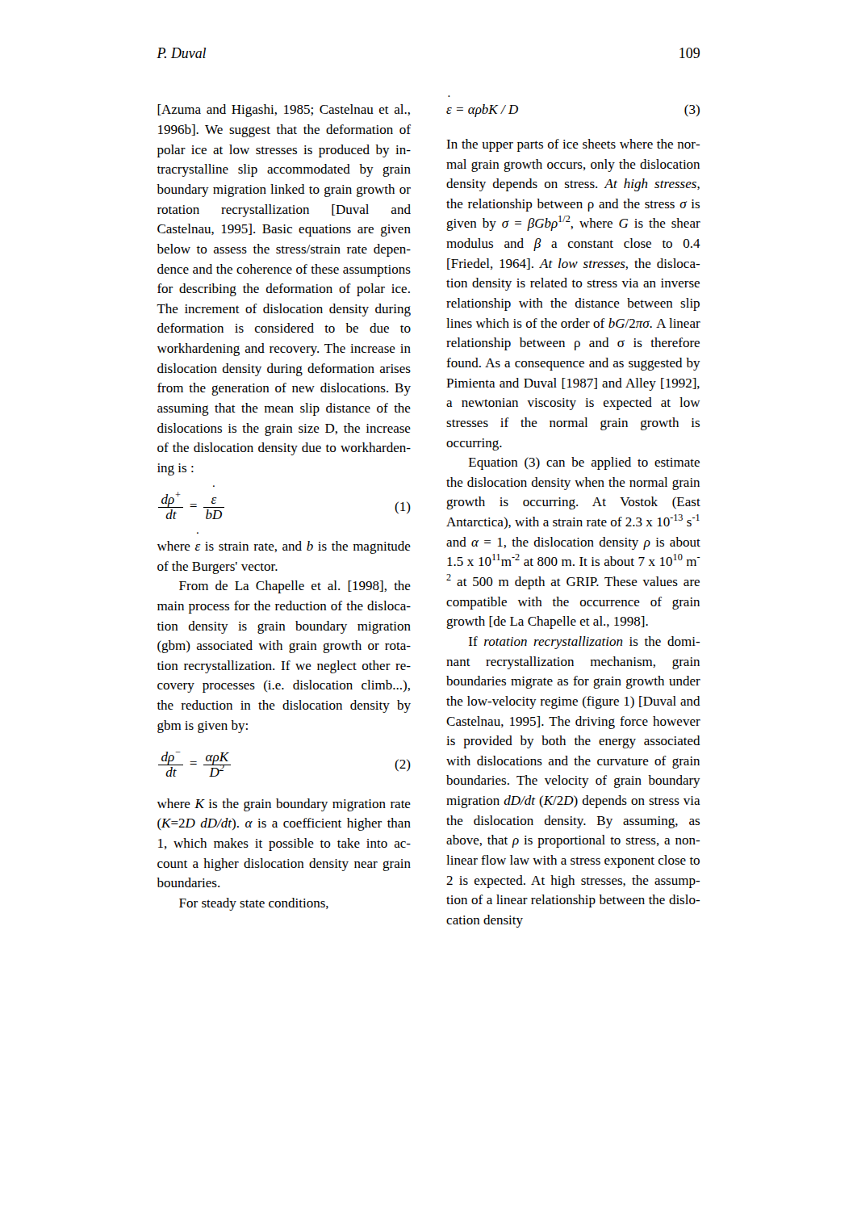P. Duval 109
[Azuma and Higashi, 1985; Castelnau et al., 1996b]. We suggest that the deformation of polar ice at low stresses is produced by intracrystalline slip accommodated by grain boundary migration linked to grain growth or rotation recrystallization [Duval and Castelnau, 1995]. Basic equations are given below to assess the stress/strain rate dependence and the coherence of these assumptions for describing the deformation of polar ice. The increment of dislocation density during deformation is considered to be due to workhardening and recovery. The increase in dislocation density during deformation arises from the generation of new dislocations. By assuming that the mean slip distance of the dislocations is the grain size D, the increase of the dislocation density due to workhardening is :
dρ+dt = εbD (1)
where ε is strain rate, and b is the magnitude of the Burgers' vector.
From de La Chapelle et al. [1998], the main process for the reduction of the dislocation density is grain boundary migration (gbm) associated with grain growth or rotation recrystallization. If we neglect other recovery processes (i.e. dislocation climb...), the reduction in the dislocation density by gbm is given by:
dρ−dt = αρK D2 (2)
where K is the grain boundary migration rate (K=2D dD/dt). α is a coefficient higher than 1, which makes it possible to take into account a higher dislocation density near grain boundaries.
For steady state conditions,
ε = αρbK / D (3)
In the upper parts of ice sheets where the normal grain growth occurs, only the dislocation density depends on stress. At high stresses, the relationship between ρ and the stress σ is given by σ = βGbρ1/2, where G is the shear modulus and β a constant close to 0.4 [Friedel, 1964]. At low stresses, the dislocation density is related to stress via an inverse relationship with the distance between slip lines which is of the order of bG/2πσ. A linear relationship between ρ and σ is therefore found. As a consequence and as suggested by Pimienta and Duval [1987] and Alley [1992], a newtonian viscosity is expected at low stresses if the normal grain growth is occurring.
Equation (3) can be applied to estimate the dislocation density when the normal grain growth is occurring. At Vostok (East Antarctica), with a strain rate of 2.3 x 10-13 s-1 and α = 1, the dislocation density ρ is about 1.5 x 1011m-2 at 800 m. It is about 7 x 1010 m-2 at 500 m depth at GRIP. These values are compatible with the occurrence of grain growth [de La Chapelle et al., 1998].
If rotation recrystallization is the dominant recrystallization mechanism, grain boundaries migrate as for grain growth under the low-velocity regime (figure 1) [Duval and Castelnau, 1995]. The driving force however is provided by both the energy associated with dislocations and the curvature of grain boundaries. The velocity of grain boundary migration dD/dt (K/2D) depends on stress via the dislocation density. By assuming, as above, that ρ is proportional to stress, a non-linear flow law with a stress exponent close to 2 is expected. At high stresses, the assumption of a linear relationship between the dislocation density